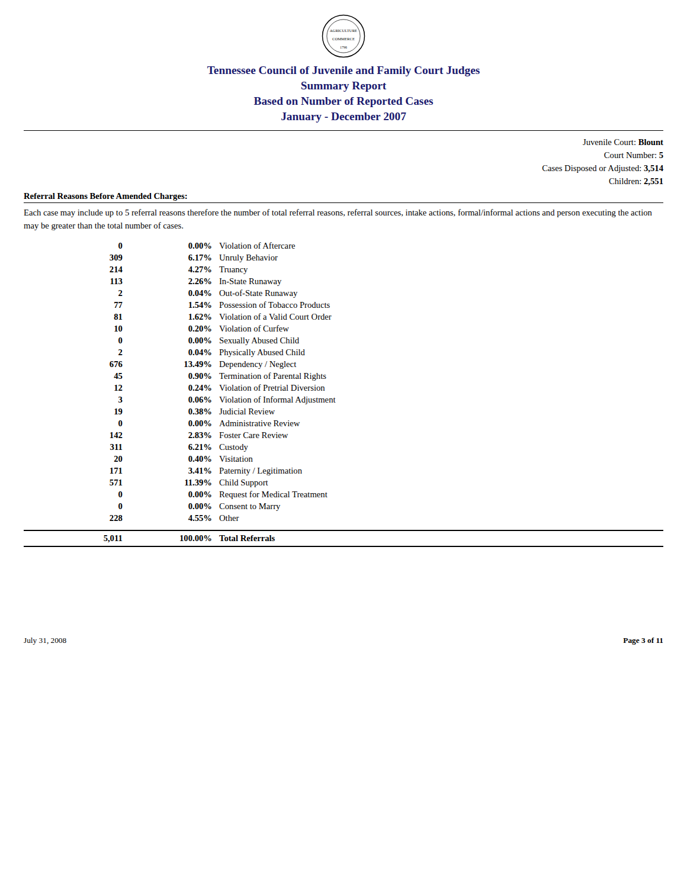Tennessee Council of Juvenile and Family Court Judges
Summary Report
Based on Number of Reported Cases
January - December 2007
Juvenile Court: Blount
Court Number: 5
Cases Disposed or Adjusted: 3,514
Children: 2,551
Referral Reasons Before Amended Charges:
Each case may include up to 5 referral reasons therefore the number of total referral reasons, referral sources, intake actions, formal/informal actions and person executing the action may be greater than the total number of cases.
| 0 | 0.00% | Violation of Aftercare |
| 309 | 6.17% | Unruly Behavior |
| 214 | 4.27% | Truancy |
| 113 | 2.26% | In-State Runaway |
| 2 | 0.04% | Out-of-State Runaway |
| 77 | 1.54% | Possession of Tobacco Products |
| 81 | 1.62% | Violation of a Valid Court Order |
| 10 | 0.20% | Violation of Curfew |
| 0 | 0.00% | Sexually Abused Child |
| 2 | 0.04% | Physically Abused Child |
| 676 | 13.49% | Dependency / Neglect |
| 45 | 0.90% | Termination of Parental Rights |
| 12 | 0.24% | Violation of Pretrial Diversion |
| 3 | 0.06% | Violation of Informal Adjustment |
| 19 | 0.38% | Judicial Review |
| 0 | 0.00% | Administrative Review |
| 142 | 2.83% | Foster Care Review |
| 311 | 6.21% | Custody |
| 20 | 0.40% | Visitation |
| 171 | 3.41% | Paternity / Legitimation |
| 571 | 11.39% | Child Support |
| 0 | 0.00% | Request for Medical Treatment |
| 0 | 0.00% | Consent to Marry |
| 228 | 4.55% | Other |
| 5,011 | 100.00% | Total Referrals |
July 31, 2008
Page 3 of 11